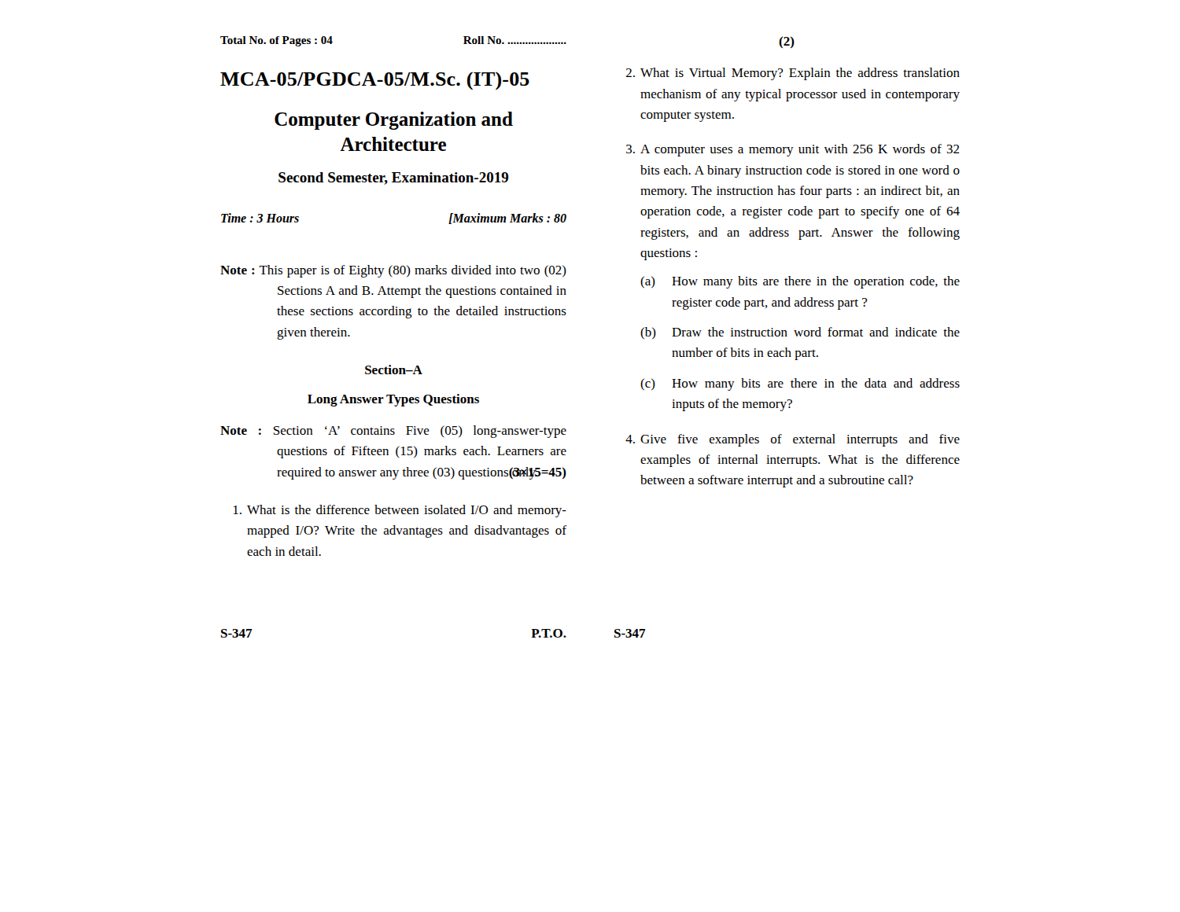Total No. of Pages : 04 Roll No. ....................
MCA-05/PGDCA-05/M.Sc. (IT)-05
Computer Organization and Architecture
Second Semester, Examination-2019
Time : 3 Hours [Maximum Marks : 80
Note : This paper is of Eighty (80) marks divided into two (02) Sections A and B. Attempt the questions contained in these sections according to the detailed instructions given therein.
Section–A
Long Answer Types Questions
Note : Section ‘A’ contains Five (05) long-answer-type questions of Fifteen (15) marks each. Learners are required to answer any three (03) questions only. (3×15=45)
1. What is the difference between isolated I/O and memory-mapped I/O? Write the advantages and disadvantages of each in detail.
(2)
2. What is Virtual Memory? Explain the address translation mechanism of any typical processor used in contemporary computer system.
3. A computer uses a memory unit with 256 K words of 32 bits each. A binary instruction code is stored in one word o memory. The instruction has four parts : an indirect bit, an operation code, a register code part to specify one of 64 registers, and an address part. Answer the following questions :
(a) How many bits are there in the operation code, the register code part, and address part ?
(b) Draw the instruction word format and indicate the number of bits in each part.
(c) How many bits are there in the data and address inputs of the memory?
4. Give five examples of external interrupts and five examples of internal interrupts. What is the difference between a software interrupt and a subroutine call?
S-347 P.T.O.
S-347